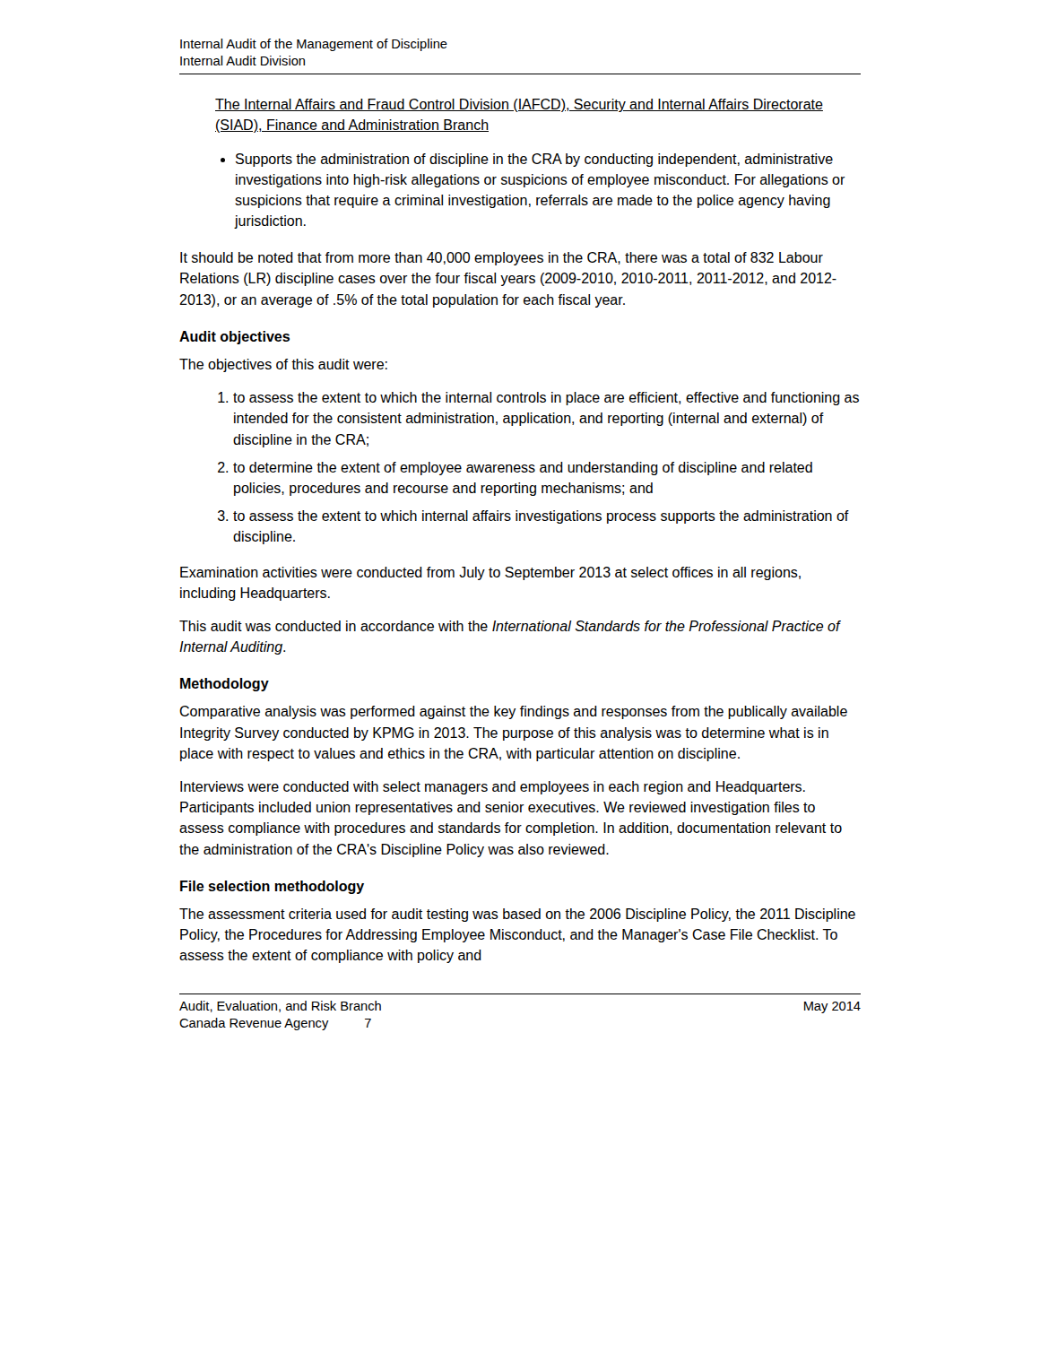Internal Audit of the Management of Discipline
Internal Audit Division
The Internal Affairs and Fraud Control Division (IAFCD), Security and Internal Affairs Directorate (SIAD), Finance and Administration Branch
Supports the administration of discipline in the CRA by conducting independent, administrative investigations into high-risk allegations or suspicions of employee misconduct. For allegations or suspicions that require a criminal investigation, referrals are made to the police agency having jurisdiction.
It should be noted that from more than 40,000 employees in the CRA, there was a total of 832 Labour Relations (LR) discipline cases over the four fiscal years (2009-2010, 2010-2011, 2011-2012, and 2012-2013), or an average of .5% of the total population for each fiscal year.
Audit objectives
The objectives of this audit were:
to assess the extent to which the internal controls in place are efficient, effective and functioning as intended for the consistent administration, application, and reporting (internal and external) of discipline in the CRA;
to determine the extent of employee awareness and understanding of discipline and related policies, procedures and recourse and reporting mechanisms; and
to assess the extent to which internal affairs investigations process supports the administration of discipline.
Examination activities were conducted from July to September 2013 at select offices in all regions, including Headquarters.
This audit was conducted in accordance with the International Standards for the Professional Practice of Internal Auditing.
Methodology
Comparative analysis was performed against the key findings and responses from the publically available Integrity Survey conducted by KPMG in 2013. The purpose of this analysis was to determine what is in place with respect to values and ethics in the CRA, with particular attention on discipline.
Interviews were conducted with select managers and employees in each region and Headquarters. Participants included union representatives and senior executives. We reviewed investigation files to assess compliance with procedures and standards for completion. In addition, documentation relevant to the administration of the CRA's Discipline Policy was also reviewed.
File selection methodology
The assessment criteria used for audit testing was based on the 2006 Discipline Policy, the 2011 Discipline Policy, the Procedures for Addressing Employee Misconduct, and the Manager's Case File Checklist. To assess the extent of compliance with policy and
Audit, Evaluation, and Risk Branch Canada Revenue Agency7
May 2014